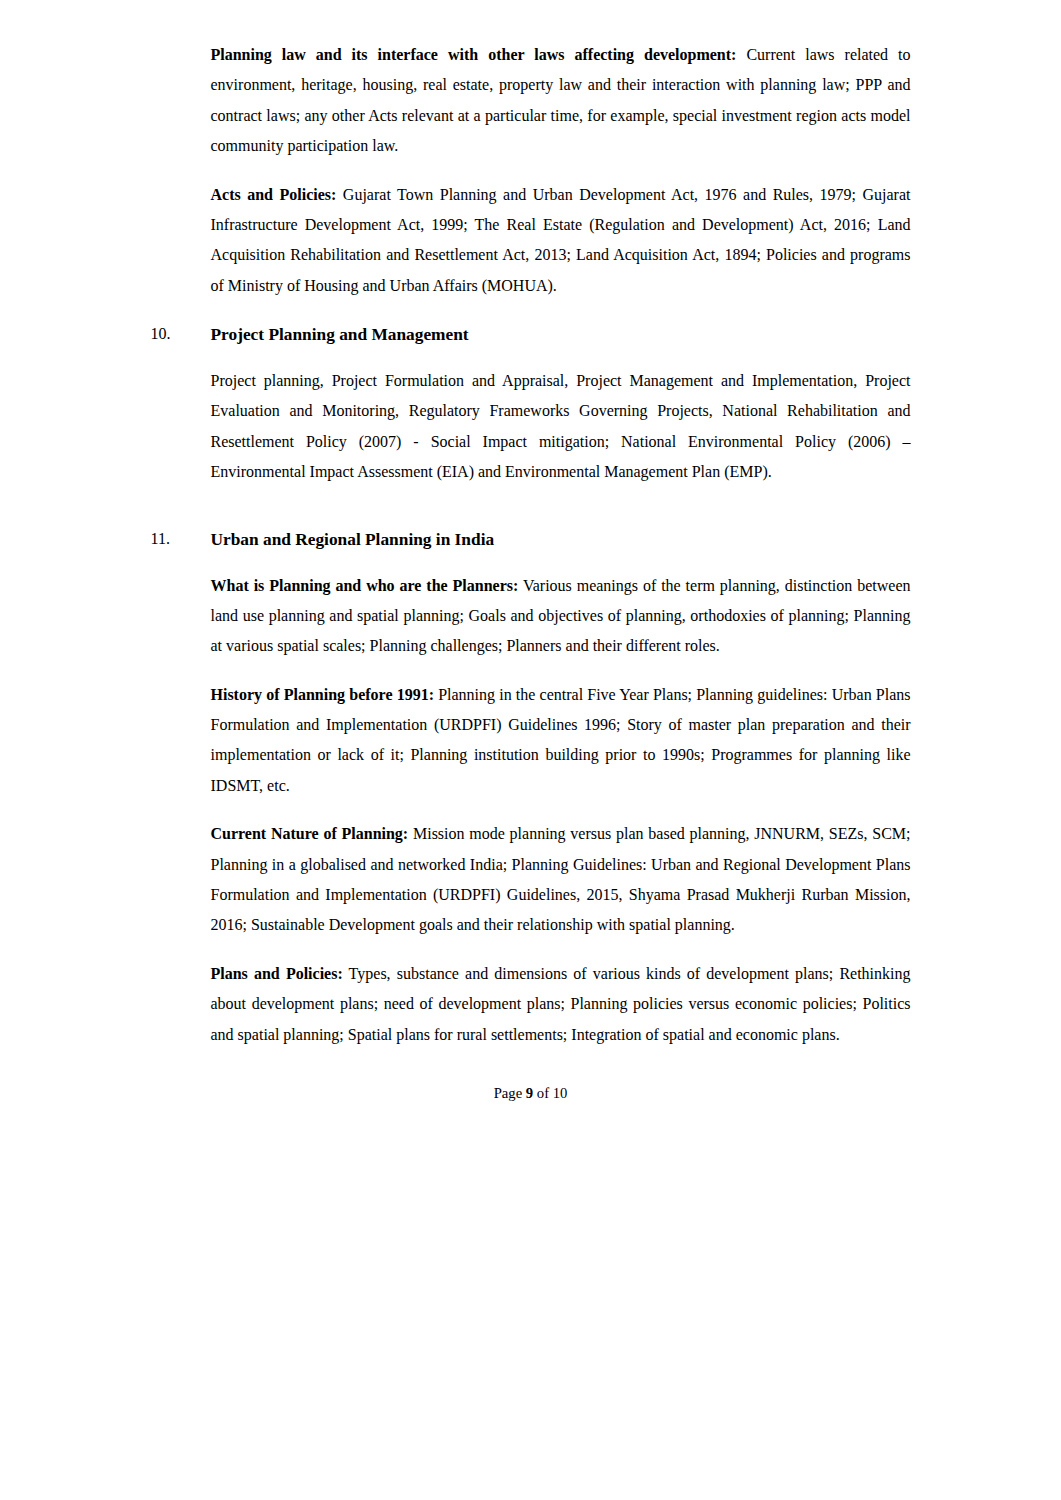Planning law and its interface with other laws affecting development: Current laws related to environment, heritage, housing, real estate, property law and their interaction with planning law; PPP and contract laws; any other Acts relevant at a particular time, for example, special investment region acts model community participation law.
Acts and Policies: Gujarat Town Planning and Urban Development Act, 1976 and Rules, 1979; Gujarat Infrastructure Development Act, 1999; The Real Estate (Regulation and Development) Act, 2016; Land Acquisition Rehabilitation and Resettlement Act, 2013; Land Acquisition Act, 1894; Policies and programs of Ministry of Housing and Urban Affairs (MOHUA).
10.
Project Planning and Management
Project planning, Project Formulation and Appraisal, Project Management and Implementation, Project Evaluation and Monitoring, Regulatory Frameworks Governing Projects, National Rehabilitation and Resettlement Policy (2007) - Social Impact mitigation; National Environmental Policy (2006) – Environmental Impact Assessment (EIA) and Environmental Management Plan (EMP).
11.
Urban and Regional Planning in India
What is Planning and who are the Planners: Various meanings of the term planning, distinction between land use planning and spatial planning; Goals and objectives of planning, orthodoxies of planning; Planning at various spatial scales; Planning challenges; Planners and their different roles.
History of Planning before 1991: Planning in the central Five Year Plans; Planning guidelines: Urban Plans Formulation and Implementation (URDPFI) Guidelines 1996; Story of master plan preparation and their implementation or lack of it; Planning institution building prior to 1990s; Programmes for planning like IDSMT, etc.
Current Nature of Planning: Mission mode planning versus plan based planning, JNNURM, SEZs, SCM; Planning in a globalised and networked India; Planning Guidelines: Urban and Regional Development Plans Formulation and Implementation (URDPFI) Guidelines, 2015, Shyama Prasad Mukherji Rurban Mission, 2016; Sustainable Development goals and their relationship with spatial planning.
Plans and Policies: Types, substance and dimensions of various kinds of development plans; Rethinking about development plans; need of development plans; Planning policies versus economic policies; Politics and spatial planning; Spatial plans for rural settlements; Integration of spatial and economic plans.
Page 9 of 10